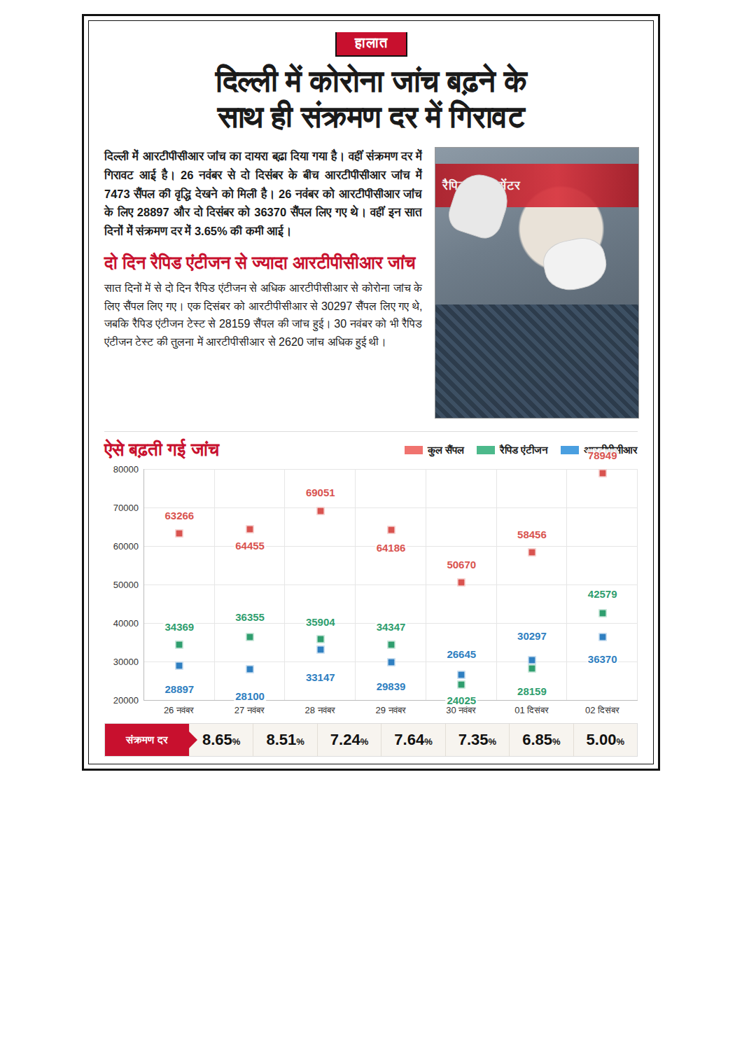हालात
दिल्ली में कोरोना जांच बढ़ने के
साथ ही संक्रमण दर में गिरावट
दिल्ली में आरटीपीसीआर जांच का दायरा बढ़ा दिया गया है। वहीं संक्रमण दर में गिरावट आई है। 26 नवंबर से दो दिसंबर के बीच आरटीपीसीआर जांच में 7473 सैंपल की वृद्धि देखने को मिली है। 26 नवंबर को आरटीपीसीआर जांच के लिए 28897 और दो दिसंबर को 36370 सैंपल लिए गए थे। वहीं इन सात दिनों में संक्रमण दर में 3.65% की कमी आई।
दो दिन रैपिड एंटीजन से ज्यादा आरटीपीसीआर जांच
सात दिनों में से दो दिन रैपिड एंटीजन से अधिक आरटीपीसीआर से कोरोना जांच के लिए सैंपल लिए गए। एक दिसंबर को आरटीपीसीआर से 30297 सैंपल लिए गए थे, जबकि रैपिड एंटीजन टेस्ट से 28159 सैंपल की जांच हुई। 30 नवंबर को भी रैपिड एंटीजन टेस्ट की तुलना में आरटीपीसीआर से 2620 जांच अधिक हुई थी।
रैपिड टेस्ट सेंटर
ऐसे बढ़ती गई जांच
कुल सैंपल रैपिड एंटीजन आरटीपीसीआर
80000 70000 60000 50000 40000 30000 20000
63266 64455 69051 64186 50670 58456 78949 34369 36355 35904 34347 24025 28159 42579 28897 28100 33147 29839 26645 30297 36370
26 नवंबर 27 नवंबर 28 नवंबर 29 नवंबर 30 नवंबर 01 दिसंबर 02 दिसंबर
संक्रमण दर
8.65%
8.51%
7.24%
7.64%
7.35%
6.85%
5.00%